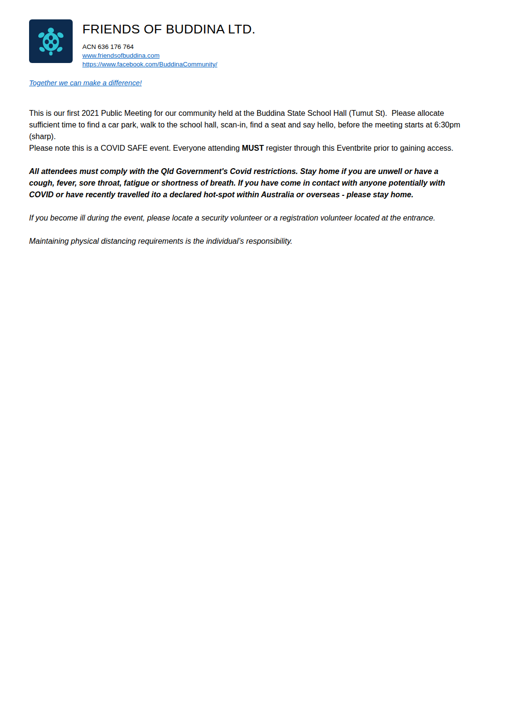FRIENDS OF BUDDINA LTD.
ACN 636 176 764
www.friendsofbuddina.com
https://www.facebook.com/BuddinaCommunity/
Together we can make a difference!
This is our first 2021 Public Meeting for our community held at the Buddina State School Hall (Tumut St). Please allocate sufficient time to find a car park, walk to the school hall, scan-in, find a seat and say hello, before the meeting starts at 6:30pm (sharp).
Please note this is a COVID SAFE event. Everyone attending MUST register through this Eventbrite prior to gaining access.
All attendees must comply with the Qld Government's Covid restrictions. Stay home if you are unwell or have a cough, fever, sore throat, fatigue or shortness of breath. If you have come in contact with anyone potentially with COVID or have recently travelled ito a declared hot-spot within Australia or overseas - please stay home.
If you become ill during the event, please locate a security volunteer or a registration volunteer located at the entrance.
Maintaining physical distancing requirements is the individual’s responsibility.